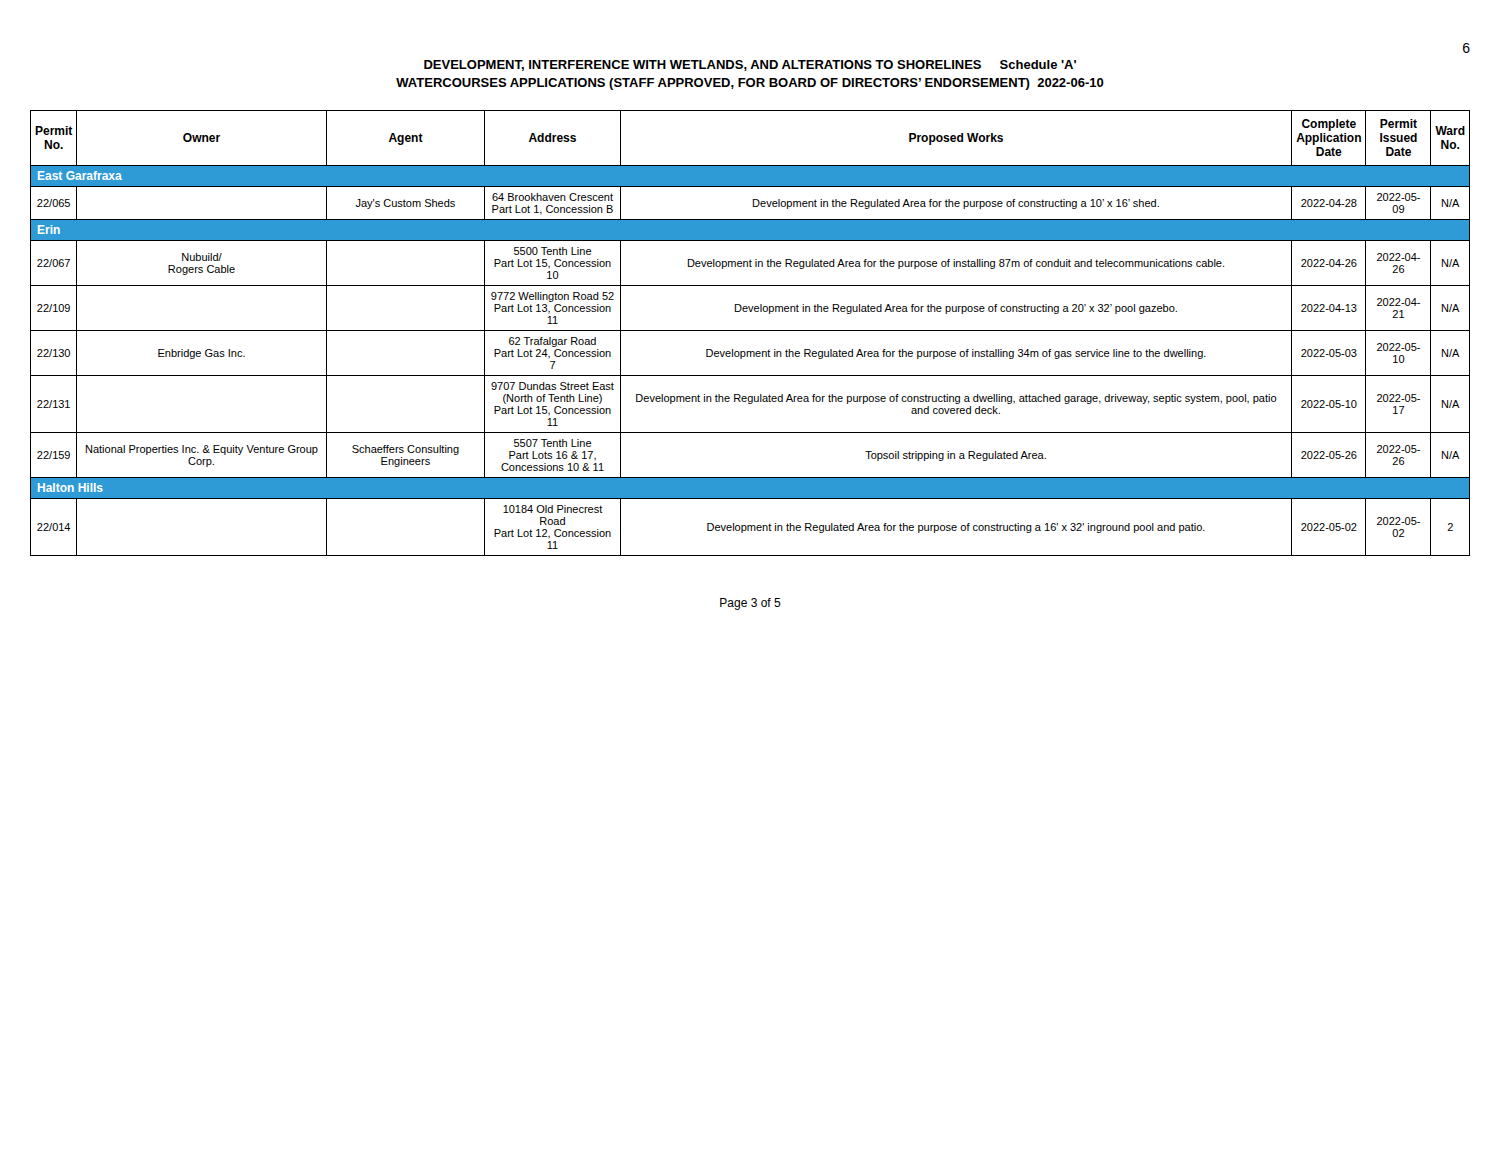6
DEVELOPMENT, INTERFERENCE WITH WETLANDS, AND ALTERATIONS TO SHORELINES Schedule 'A'
WATERCOURSES APPLICATIONS (STAFF APPROVED, FOR BOARD OF DIRECTORS’ ENDORSEMENT) 2022-06-10
| Permit No. | Owner | Agent | Address | Proposed Works | Complete Application Date | Permit Issued Date | Ward No. |
| --- | --- | --- | --- | --- | --- | --- | --- |
| East Garafraxa |
| 22/065 | | Jay's Custom Sheds | 64 Brookhaven Crescent Part Lot 1, Concession B | Development in the Regulated Area for the purpose of constructing a 10’ x 16’ shed. | 2022-04-28 | 2022-05-09 | N/A |
| Erin |
| 22/067 | Nubuild/ Rogers Cable | | 5500 Tenth Line Part Lot 15, Concession 10 | Development in the Regulated Area for the purpose of installing 87m of conduit and telecommunications cable. | 2022-04-26 | 2022-04-26 | N/A |
| 22/109 | | | 9772 Wellington Road 52 Part Lot 13, Concession 11 | Development in the Regulated Area for the purpose of constructing a 20’ x 32’ pool gazebo. | 2022-04-13 | 2022-04-21 | N/A |
| 22/130 | Enbridge Gas Inc. | | 62 Trafalgar Road Part Lot 24, Concession 7 | Development in the Regulated Area for the purpose of installing 34m of gas service line to the dwelling. | 2022-05-03 | 2022-05-10 | N/A |
| 22/131 | | | 9707 Dundas Street East (North of Tenth Line) Part Lot 15, Concession 11 | Development in the Regulated Area for the purpose of constructing a dwelling, attached garage, driveway, septic system, pool, patio and covered deck. | 2022-05-10 | 2022-05-17 | N/A |
| 22/159 | National Properties Inc. & Equity Venture Group Corp. | Schaeffers Consulting Engineers | 5507 Tenth Line Part Lots 16 & 17, Concessions 10 & 11 | Topsoil stripping in a Regulated Area. | 2022-05-26 | 2022-05-26 | N/A |
| Halton Hills |
| 22/014 | | | 10184 Old Pinecrest Road Part Lot 12, Concession 11 | Development in the Regulated Area for the purpose of constructing a 16' x 32' inground pool and patio. | 2022-05-02 | 2022-05-02 | 2 |
Page 3 of 5